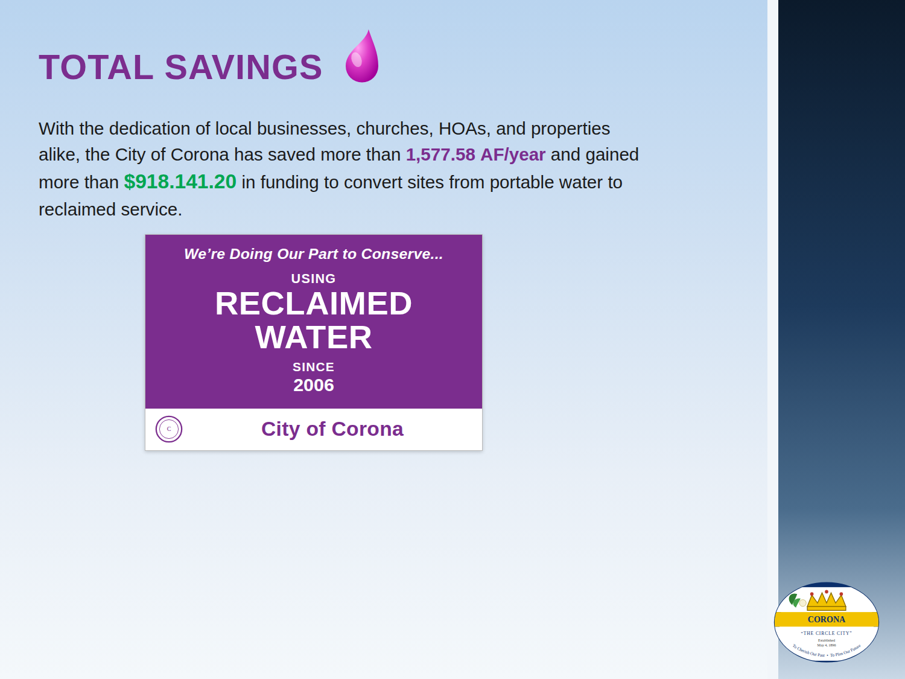TOTAL SAVINGS
With the dedication of local businesses, churches, HOAs, and properties alike, the City of Corona has saved more than 1,577.58 AF/year and gained more than $918.141.20 in funding to convert sites from portable water to reclaimed service.
We’re Doing Our Part to Conserve...
USING
RECLAIMED
WATER
SINCE
2006
C
City of Corona
CORONA “THE CIRCLE CITY” Established May 4, 1896 To Cherish Our Past • To Plan Our Future